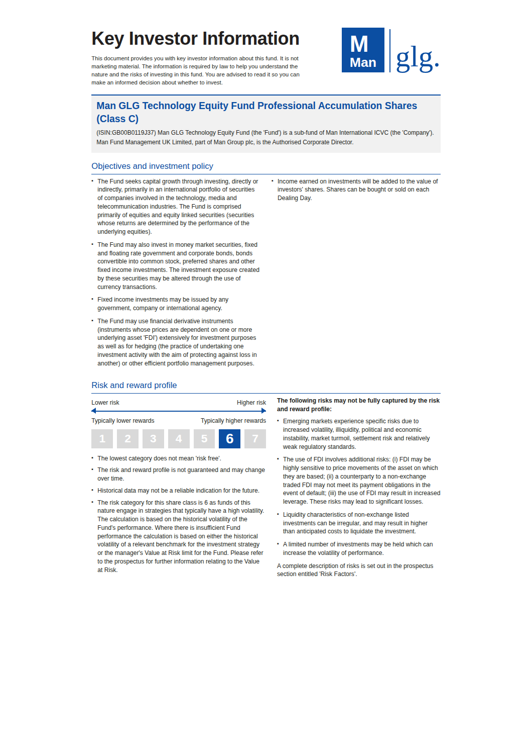Key Investor Information
This document provides you with key investor information about this fund. It is not marketing material. The information is required by law to help you understand the nature and the risks of investing in this fund. You are advised to read it so you can make an informed decision about whether to invest.
MMan glg.
Man GLG Technology Equity Fund Professional Accumulation Shares (Class C)
(ISIN:GB00B0119J37) Man GLG Technology Equity Fund (the 'Fund') is a sub-fund of Man International ICVC (the 'Company').
Man Fund Management UK Limited, part of Man Group plc, is the Authorised Corporate Director.
Objectives and investment policy
The Fund seeks capital growth through investing, directly or indirectly, primarily in an international portfolio of securities of companies involved in the technology, media and telecommunication industries. The Fund is comprised primarily of equities and equity linked securities (securities whose returns are determined by the performance of the underlying equities).
The Fund may also invest in money market securities, fixed and floating rate government and corporate bonds, bonds convertible into common stock, preferred shares and other fixed income investments. The investment exposure created by these securities may be altered through the use of currency transactions.
Fixed income investments may be issued by any government, company or international agency.
The Fund may use financial derivative instruments (instruments whose prices are dependent on one or more underlying asset 'FDI') extensively for investment purposes as well as for hedging (the practice of undertaking one investment activity with the aim of protecting against loss in another) or other efficient portfolio management purposes.
Income earned on investments will be added to the value of investors' shares. Shares can be bought or sold on each Dealing Day.
Risk and reward profile
Lower risk Higher risk
Typically lower rewards Typically higher rewards
1
2
3
4
5
6
7
The lowest category does not mean 'risk free'.
The risk and reward profile is not guaranteed and may change over time.
Historical data may not be a reliable indication for the future.
The risk category for this share class is 6 as funds of this nature engage in strategies that typically have a high volatility. The calculation is based on the historical volatility of the Fund's performance. Where there is insufficient Fund performance the calculation is based on either the historical volatility of a relevant benchmark for the investment strategy or the manager's Value at Risk limit for the Fund. Please refer to the prospectus for further information relating to the Value at Risk.
The following risks may not be fully captured by the risk and reward profile:
Emerging markets experience specific risks due to increased volatility, illiquidity, political and economic instability, market turmoil, settlement risk and relatively weak regulatory standards.
The use of FDI involves additional risks: (i) FDI may be highly sensitive to price movements of the asset on which they are based; (ii) a counterparty to a non-exchange traded FDI may not meet its payment obligations in the event of default; (iii) the use of FDI may result in increased leverage. These risks may lead to significant losses.
Liquidity characteristics of non-exchange listed investments can be irregular, and may result in higher than anticipated costs to liquidate the investment.
A limited number of investments may be held which can increase the volatility of performance.
A complete description of risks is set out in the prospectus section entitled 'Risk Factors'.